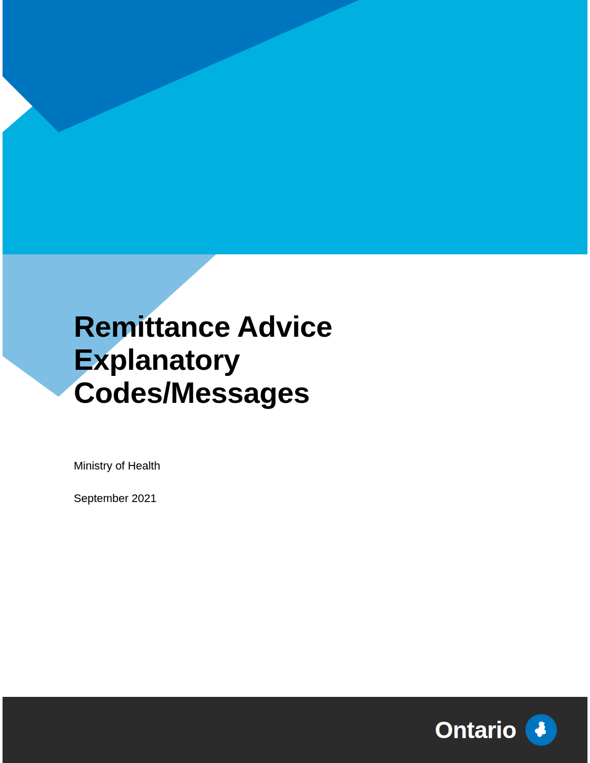Remittance Advice Explanatory Codes/Messages
Ministry of Health
September 2021
Ontario